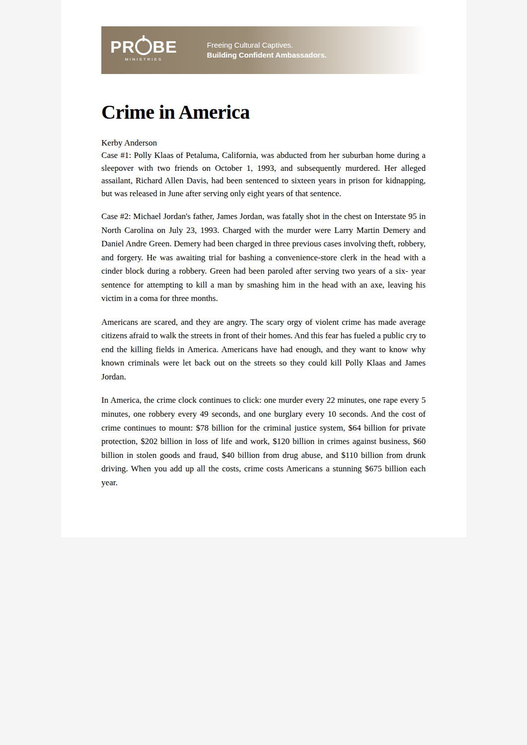PR BE
MINISTRIES
Freeing Cultural Captives.
Building Confident Ambassadors.
Crime in America
Kerby Anderson
Case #1: Polly Klaas of Petaluma, California, was abducted from her suburban home during a sleepover with two friends on October 1, 1993, and subsequently murdered. Her alleged assailant, Richard Allen Davis, had been sentenced to sixteen years in prison for kidnapping, but was released in June after serving only eight years of that sentence.
Case #2: Michael Jordan's father, James Jordan, was fatally shot in the chest on Interstate 95 in North Carolina on July 23, 1993. Charged with the murder were Larry Martin Demery and Daniel Andre Green. Demery had been charged in three previous cases involving theft, robbery, and forgery. He was awaiting trial for bashing a convenience-store clerk in the head with a cinder block during a robbery. Green had been paroled after serving two years of a six- year sentence for attempting to kill a man by smashing him in the head with an axe, leaving his victim in a coma for three months.
Americans are scared, and they are angry. The scary orgy of violent crime has made average citizens afraid to walk the streets in front of their homes. And this fear has fueled a public cry to end the killing fields in America. Americans have had enough, and they want to know why known criminals were let back out on the streets so they could kill Polly Klaas and James Jordan.
In America, the crime clock continues to click: one murder every 22 minutes, one rape every 5 minutes, one robbery every 49 seconds, and one burglary every 10 seconds. And the cost of crime continues to mount: $78 billion for the criminal justice system, $64 billion for private protection, $202 billion in loss of life and work, $120 billion in crimes against business, $60 billion in stolen goods and fraud, $40 billion from drug abuse, and $110 billion from drunk driving. When you add up all the costs, crime costs Americans a stunning $675 billion each year.